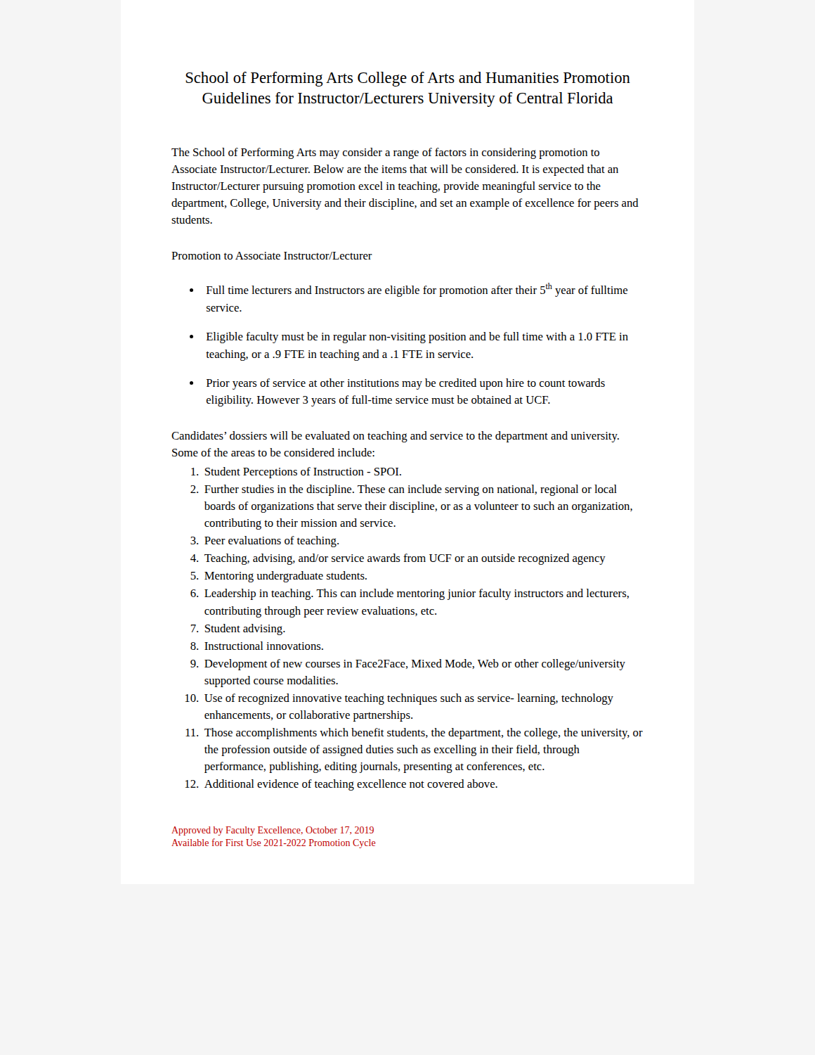School of Performing Arts College of Arts and Humanities Promotion Guidelines for Instructor/Lecturers University of Central Florida
The School of Performing Arts may consider a range of factors in considering promotion to Associate Instructor/Lecturer. Below are the items that will be considered. It is expected that an Instructor/Lecturer pursuing promotion excel in teaching, provide meaningful service to the department, College, University and their discipline, and set an example of excellence for peers and students.
Promotion to Associate Instructor/Lecturer
Full time lecturers and Instructors are eligible for promotion after their 5th year of fulltime service.
Eligible faculty must be in regular non-visiting position and be full time with a 1.0 FTE in teaching, or a .9 FTE in teaching and a .1 FTE in service.
Prior years of service at other institutions may be credited upon hire to count towards eligibility. However 3 years of full-time service must be obtained at UCF.
Candidates’ dossiers will be evaluated on teaching and service to the department and university. Some of the areas to be considered include:
Student Perceptions of Instruction - SPOI.
Further studies in the discipline. These can include serving on national, regional or local boards of organizations that serve their discipline, or as a volunteer to such an organization, contributing to their mission and service.
Peer evaluations of teaching.
Teaching, advising, and/or service awards from UCF or an outside recognized agency
Mentoring undergraduate students.
Leadership in teaching. This can include mentoring junior faculty instructors and lecturers, contributing through peer review evaluations, etc.
Student advising.
Instructional innovations.
Development of new courses in Face2Face, Mixed Mode, Web or other college/university supported course modalities.
Use of recognized innovative teaching techniques such as service- learning, technology enhancements, or collaborative partnerships.
Those accomplishments which benefit students, the department, the college, the university, or the profession outside of assigned duties such as excelling in their field, through performance, publishing, editing journals, presenting at conferences, etc.
Additional evidence of teaching excellence not covered above.
Approved by Faculty Excellence, October 17, 2019
Available for First Use 2021-2022 Promotion Cycle